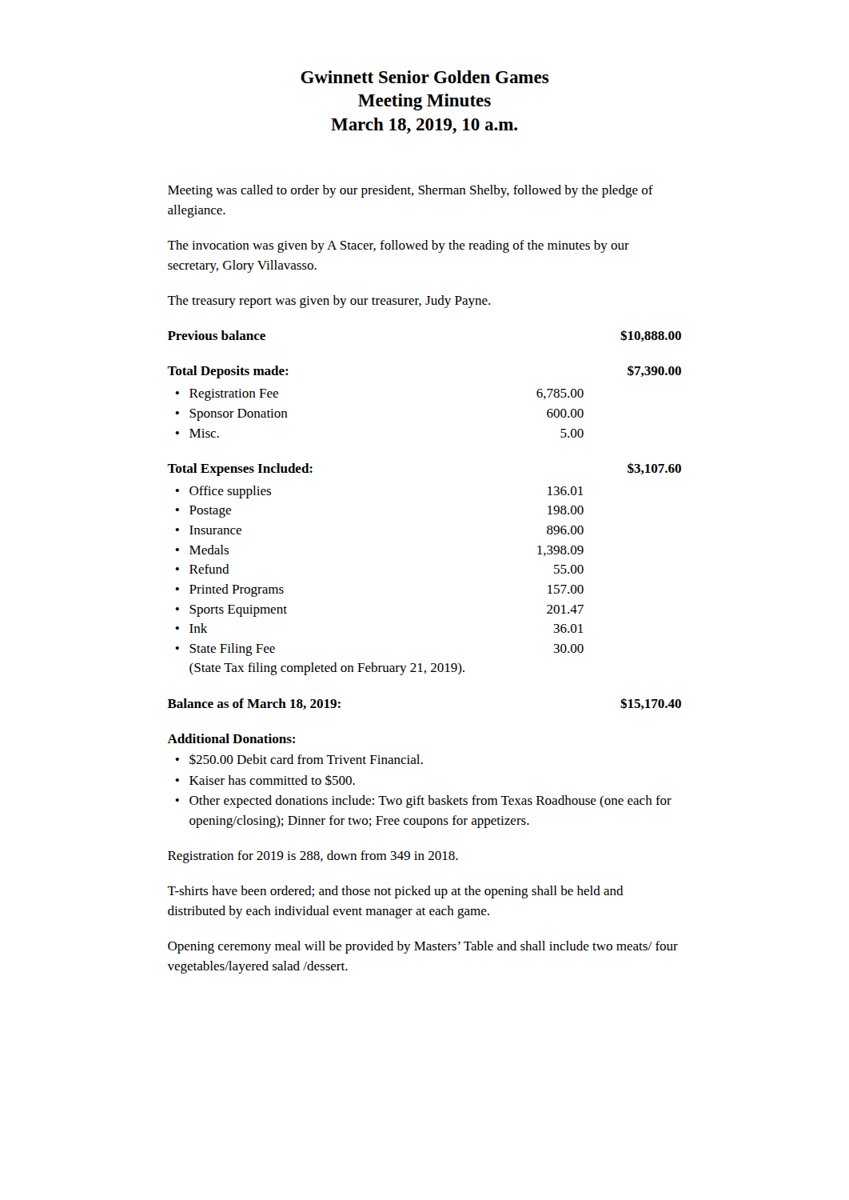Gwinnett Senior Golden Games Meeting Minutes March 18, 2019, 10 a.m.
Meeting was called to order by our president, Sherman Shelby, followed by the pledge of allegiance.
The invocation was given by A Stacer, followed by the reading of the minutes by our secretary, Glory Villavasso.
The treasury report was given by our treasurer, Judy Payne.
Previous balance $10,888.00
Total Deposits made: $7,390.00
Registration Fee 6,785.00
Sponsor Donation 600.00
Misc. 5.00
Total Expenses Included: $3,107.60
Office supplies 136.01
Postage 198.00
Insurance 896.00
Medals 1,398.09
Refund 55.00
Printed Programs 157.00
Sports Equipment 201.47
Ink 36.01
State Filing Fee 30.00
(State Tax filing completed on February 21, 2019).
Balance as of March 18, 2019: $15,170.40
Additional Donations:
$250.00 Debit card from Trivent Financial.
Kaiser has committed to $500.
Other expected donations include: Two gift baskets from Texas Roadhouse (one each for opening/closing); Dinner for two; Free coupons for appetizers.
Registration for 2019 is 288, down from 349 in 2018.
T-shirts have been ordered; and those not picked up at the opening shall be held and distributed by each individual event manager at each game.
Opening ceremony meal will be provided by Masters’ Table and shall include two meats/ four vegetables/layered salad /dessert.